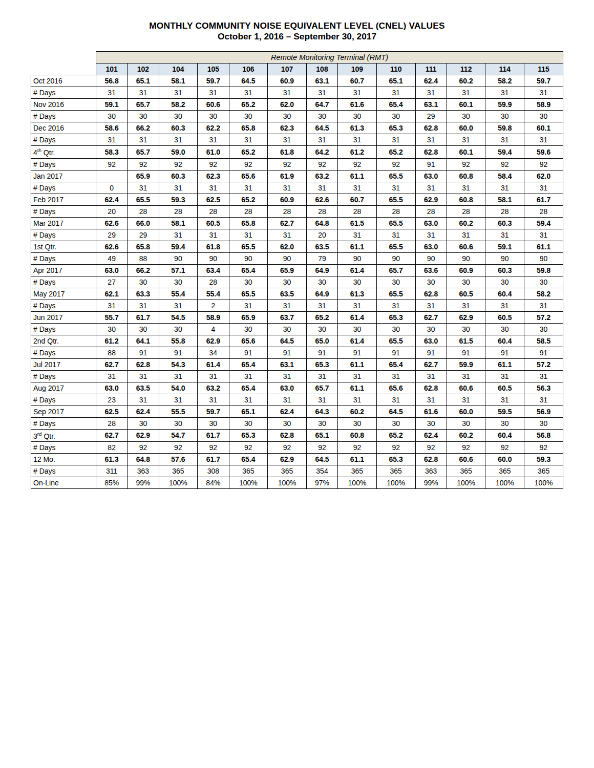MONTHLY COMMUNITY NOISE EQUIVALENT LEVEL (CNEL) VALUES
October 1, 2016 – September 30, 2017
| | Remote Monitoring Terminal (RMT) |
| --- | --- |
| | 101 | 102 | 104 | 105 | 106 | 107 | 108 | 109 | 110 | 111 | 112 | 114 | 115 |
| Oct 2016 | 56.8 | 65.1 | 58.1 | 59.7 | 64.5 | 60.9 | 63.1 | 60.7 | 65.1 | 62.4 | 60.2 | 58.2 | 59.7 |
| # Days | 31 | 31 | 31 | 31 | 31 | 31 | 31 | 31 | 31 | 31 | 31 | 31 | 31 |
| Nov 2016 | 59.1 | 65.7 | 58.2 | 60.6 | 65.2 | 62.0 | 64.7 | 61.6 | 65.4 | 63.1 | 60.1 | 59.9 | 58.9 |
| # Days | 30 | 30 | 30 | 30 | 30 | 30 | 30 | 30 | 30 | 29 | 30 | 30 | 30 |
| Dec 2016 | 58.6 | 66.2 | 60.3 | 62.2 | 65.8 | 62.3 | 64.5 | 61.3 | 65.3 | 62.8 | 60.0 | 59.8 | 60.1 |
| # Days | 31 | 31 | 31 | 31 | 31 | 31 | 31 | 31 | 31 | 31 | 31 | 31 | 31 |
| 4 th Qtr. | 58.3 | 65.7 | 59.0 | 61.0 | 65.2 | 61.8 | 64.2 | 61.2 | 65.2 | 62.8 | 60.1 | 59.4 | 59.6 |
| # Days | 92 | 92 | 92 | 92 | 92 | 92 | 92 | 92 | 92 | 91 | 92 | 92 | 92 |
| Jan 2017 | | 65.9 | 60.3 | 62.3 | 65.6 | 61.9 | 63.2 | 61.1 | 65.5 | 63.0 | 60.8 | 58.4 | 62.0 |
| # Days | 0 | 31 | 31 | 31 | 31 | 31 | 31 | 31 | 31 | 31 | 31 | 31 | 31 |
| Feb 2017 | 62.4 | 65.5 | 59.3 | 62.5 | 65.2 | 60.9 | 62.6 | 60.7 | 65.5 | 62.9 | 60.8 | 58.1 | 61.7 |
| # Days | 20 | 28 | 28 | 28 | 28 | 28 | 28 | 28 | 28 | 28 | 28 | 28 | 28 |
| Mar 2017 | 62.6 | 66.0 | 58.1 | 60.5 | 65.8 | 62.7 | 64.8 | 61.5 | 65.5 | 63.0 | 60.2 | 60.3 | 59.4 |
| # Days | 29 | 29 | 31 | 31 | 31 | 31 | 20 | 31 | 31 | 31 | 31 | 31 | 31 |
| 1st Qtr. | 62.6 | 65.8 | 59.4 | 61.8 | 65.5 | 62.0 | 63.5 | 61.1 | 65.5 | 63.0 | 60.6 | 59.1 | 61.1 |
| # Days | 49 | 88 | 90 | 90 | 90 | 90 | 79 | 90 | 90 | 90 | 90 | 90 | 90 |
| Apr 2017 | 63.0 | 66.2 | 57.1 | 63.4 | 65.4 | 65.9 | 64.9 | 61.4 | 65.7 | 63.6 | 60.9 | 60.3 | 59.8 |
| # Days | 27 | 30 | 30 | 28 | 30 | 30 | 30 | 30 | 30 | 30 | 30 | 30 | 30 |
| May 2017 | 62.1 | 63.3 | 55.4 | 55.4 | 65.5 | 63.5 | 64.9 | 61.3 | 65.5 | 62.8 | 60.5 | 60.4 | 58.2 |
| # Days | 31 | 31 | 31 | 2 | 31 | 31 | 31 | 31 | 31 | 31 | 31 | 31 | 31 |
| Jun 2017 | 55.7 | 61.7 | 54.5 | 58.9 | 65.9 | 63.7 | 65.2 | 61.4 | 65.3 | 62.7 | 62.9 | 60.5 | 57.2 |
| # Days | 30 | 30 | 30 | 4 | 30 | 30 | 30 | 30 | 30 | 30 | 30 | 30 | 30 |
| 2nd Qtr. | 61.2 | 64.1 | 55.8 | 62.9 | 65.6 | 64.5 | 65.0 | 61.4 | 65.5 | 63.0 | 61.5 | 60.4 | 58.5 |
| # Days | 88 | 91 | 91 | 34 | 91 | 91 | 91 | 91 | 91 | 91 | 91 | 91 | 91 |
| Jul 2017 | 62.7 | 62.8 | 54.3 | 61.4 | 65.4 | 63.1 | 65.3 | 61.1 | 65.4 | 62.7 | 59.9 | 61.1 | 57.2 |
| # Days | 31 | 31 | 31 | 31 | 31 | 31 | 31 | 31 | 31 | 31 | 31 | 31 | 31 |
| Aug 2017 | 63.0 | 63.5 | 54.0 | 63.2 | 65.4 | 63.0 | 65.7 | 61.1 | 65.6 | 62.8 | 60.6 | 60.5 | 56.3 |
| # Days | 23 | 31 | 31 | 31 | 31 | 31 | 31 | 31 | 31 | 31 | 31 | 31 | 31 |
| Sep 2017 | 62.5 | 62.4 | 55.5 | 59.7 | 65.1 | 62.4 | 64.3 | 60.2 | 64.5 | 61.6 | 60.0 | 59.5 | 56.9 |
| # Days | 28 | 30 | 30 | 30 | 30 | 30 | 30 | 30 | 30 | 30 | 30 | 30 | 30 |
| 3 rd Qtr. | 62.7 | 62.9 | 54.7 | 61.7 | 65.3 | 62.8 | 65.1 | 60.8 | 65.2 | 62.4 | 60.2 | 60.4 | 56.8 |
| # Days | 82 | 92 | 92 | 92 | 92 | 92 | 92 | 92 | 92 | 92 | 92 | 92 | 92 |
| 12 Mo. | 61.3 | 64.8 | 57.6 | 61.7 | 65.4 | 62.9 | 64.5 | 61.1 | 65.3 | 62.8 | 60.6 | 60.0 | 59.3 |
| # Days | 311 | 363 | 365 | 308 | 365 | 365 | 354 | 365 | 365 | 363 | 365 | 365 | 365 |
| On-Line | 85% | 99% | 100% | 84% | 100% | 100% | 97% | 100% | 100% | 99% | 100% | 100% | 100% |